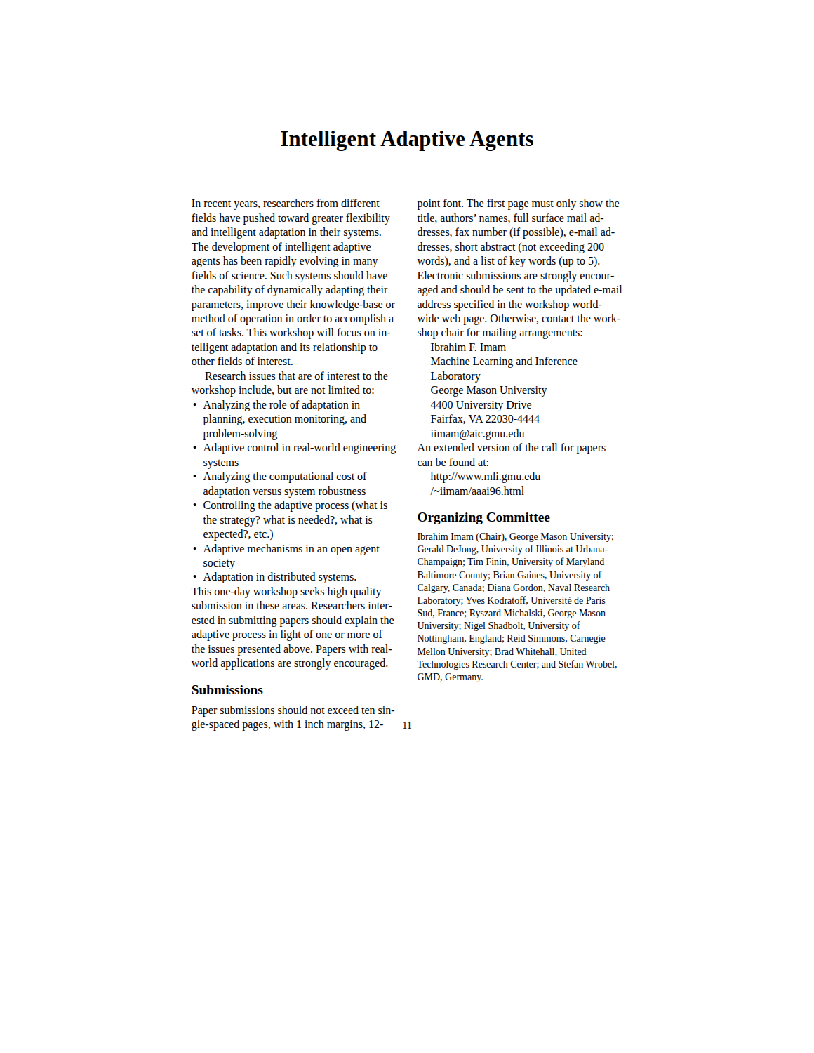Intelligent Adaptive Agents
In recent years, researchers from different fields have pushed toward greater flexibility and intelligent adaptation in their systems. The development of intelligent adaptive agents has been rapidly evolving in many fields of science. Such systems should have the capability of dynamically adapting their parameters, improve their knowledge-base or method of operation in order to accomplish a set of tasks. This workshop will focus on intelligent adaptation and its relationship to other fields of interest.
Research issues that are of interest to the workshop include, but are not limited to:
Analyzing the role of adaptation in planning, execution monitoring, and problem-solving
Adaptive control in real-world engineering systems
Analyzing the computational cost of adaptation versus system robustness
Controlling the adaptive process (what is the strategy? what is needed?, what is expected?, etc.)
Adaptive mechanisms in an open agent society
Adaptation in distributed systems.
This one-day workshop seeks high quality submission in these areas. Researchers interested in submitting papers should explain the adaptive process in light of one or more of the issues presented above. Papers with real-world applications are strongly encouraged.
Submissions
Paper submissions should not exceed ten single-spaced pages, with 1 inch margins, 12-point font. The first page must only show the title, authors’ names, full surface mail addresses, fax number (if possible), e-mail addresses, short abstract (not exceeding 200 words), and a list of key words (up to 5). Electronic submissions are strongly encouraged and should be sent to the updated e-mail address specified in the workshop world-wide web page. Otherwise, contact the workshop chair for mailing arrangements:
Ibrahim F. Imam
Machine Learning and Inference Laboratory
George Mason University
4400 University Drive
Fairfax, VA 22030-4444
iimam@aic.gmu.edu
An extended version of the call for papers can be found at:
http://www.mli.gmu.edu
/~iimam/aaai96.html
Organizing Committee
Ibrahim Imam (Chair), George Mason University; Gerald DeJong, University of Illinois at Urbana-Champaign; Tim Finin, University of Maryland Baltimore County; Brian Gaines, University of Calgary, Canada; Diana Gordon, Naval Research Laboratory; Yves Kodratoff, Université de Paris Sud, France; Ryszard Michalski, George Mason University; Nigel Shadbolt, University of Nottingham, England; Reid Simmons, Carnegie Mellon University; Brad Whitehall, United Technologies Research Center; and Stefan Wrobel, GMD, Germany.
11